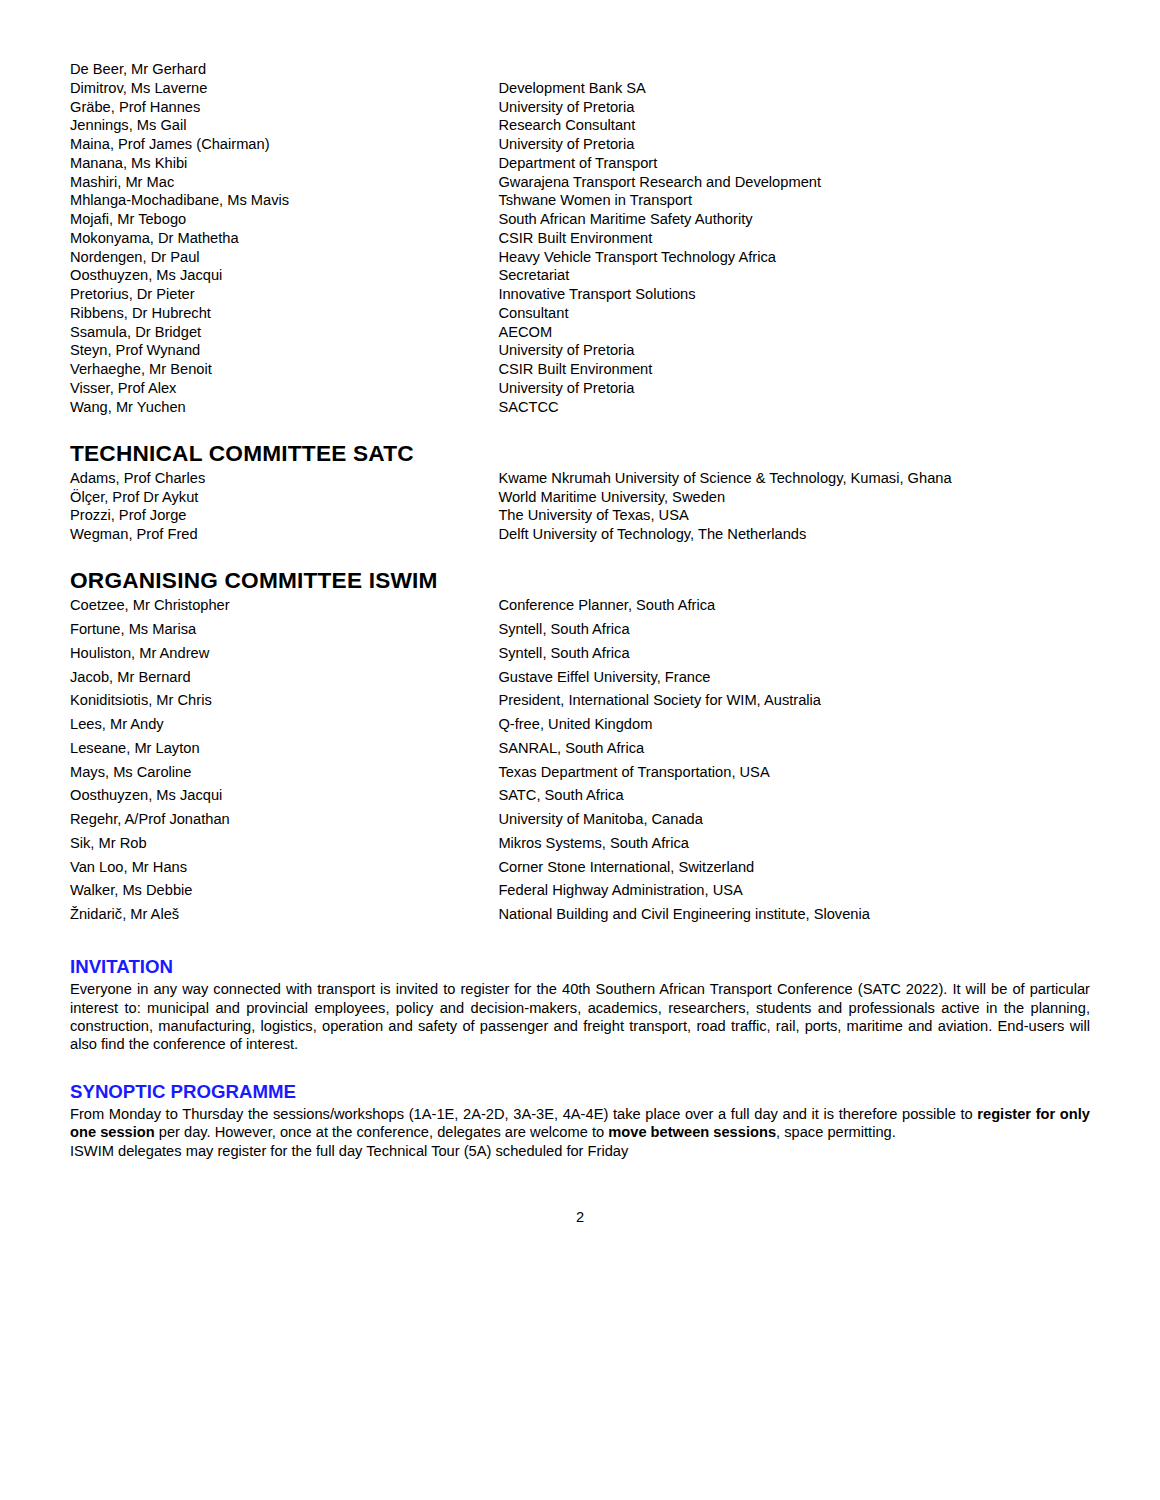| De Beer, Mr Gerhard | |
| Dimitrov, Ms Laverne | Development Bank SA |
| Gräbe, Prof Hannes | University of Pretoria |
| Jennings, Ms Gail | Research Consultant |
| Maina, Prof James (Chairman) | University of Pretoria |
| Manana, Ms Khibi | Department of Transport |
| Mashiri, Mr Mac | Gwarajena Transport Research and Development |
| Mhlanga-Mochadibane, Ms Mavis | Tshwane Women in Transport |
| Mojafi, Mr Tebogo | South African Maritime Safety Authority |
| Mokonyama, Dr Mathetha | CSIR Built Environment |
| Nordengen, Dr Paul | Heavy Vehicle Transport Technology Africa |
| Oosthuyzen, Ms Jacqui | Secretariat |
| Pretorius, Dr Pieter | Innovative Transport Solutions |
| Ribbens, Dr Hubrecht | Consultant |
| Ssamula, Dr Bridget | AECOM |
| Steyn, Prof Wynand | University of Pretoria |
| Verhaeghe, Mr Benoit | CSIR Built Environment |
| Visser, Prof Alex | University of Pretoria |
| Wang, Mr Yuchen | SACTCC |
TECHNICAL COMMITTEE SATC
| Adams, Prof Charles | Kwame Nkrumah University of Science & Technology, Kumasi, Ghana |
| Ölçer, Prof Dr Aykut | World Maritime University, Sweden |
| Prozzi, Prof Jorge | The University of Texas, USA |
| Wegman, Prof Fred | Delft University of Technology, The Netherlands |
ORGANISING COMMITTEE ISWIM
| Coetzee, Mr Christopher | Conference Planner, South Africa |
| Fortune, Ms Marisa | Syntell, South Africa |
| Houliston, Mr Andrew | Syntell, South Africa |
| Jacob, Mr Bernard | Gustave Eiffel University, France |
| Koniditsiotis, Mr Chris | President, International Society for WIM, Australia |
| Lees, Mr Andy | Q-free, United Kingdom |
| Leseane, Mr Layton | SANRAL, South Africa |
| Mays, Ms Caroline | Texas Department of Transportation, USA |
| Oosthuyzen, Ms Jacqui | SATC, South Africa |
| Regehr, A/Prof Jonathan | University of Manitoba, Canada |
| Sik, Mr Rob | Mikros Systems, South Africa |
| Van Loo, Mr Hans | Corner Stone International, Switzerland |
| Walker, Ms Debbie | Federal Highway Administration, USA |
| Žnidarič, Mr Aleš | National Building and Civil Engineering institute, Slovenia |
INVITATION
Everyone in any way connected with transport is invited to register for the 40th Southern African Transport Conference (SATC 2022). It will be of particular interest to: municipal and provincial employees, policy and decision-makers, academics, researchers, students and professionals active in the planning, construction, manufacturing, logistics, operation and safety of passenger and freight transport, road traffic, rail, ports, maritime and aviation. End-users will also find the conference of interest.
SYNOPTIC PROGRAMME
From Monday to Thursday the sessions/workshops (1A-1E, 2A-2D, 3A-3E, 4A-4E) take place over a full day and it is therefore possible to register for only one session per day. However, once at the conference, delegates are welcome to move between sessions, space permitting.
ISWIM delegates may register for the full day Technical Tour (5A) scheduled for Friday
2